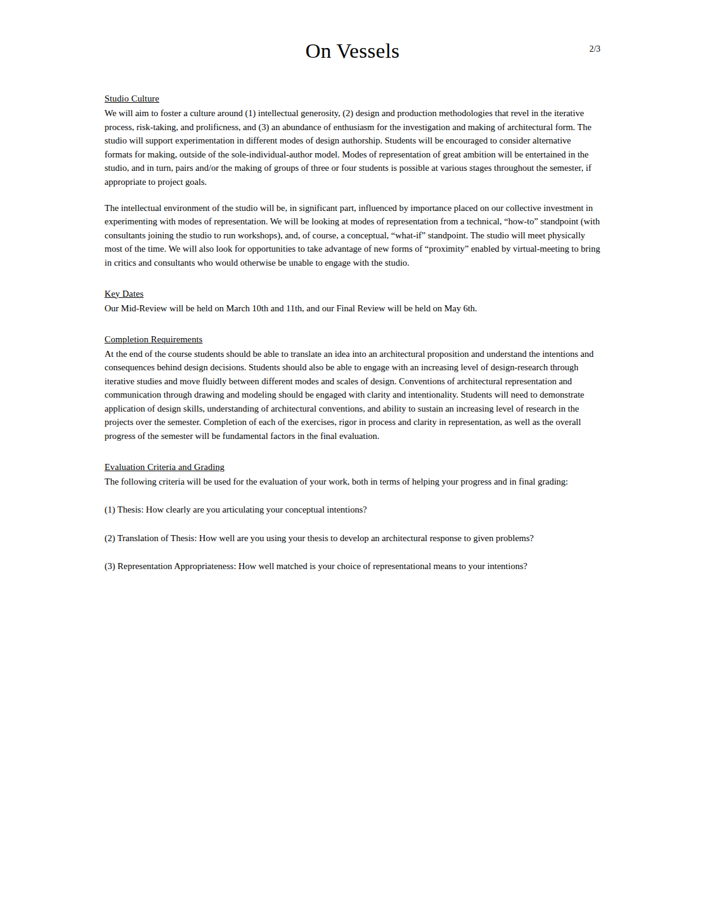On Vessels
2/3
Studio Culture
We will aim to foster a culture around (1) intellectual generosity, (2) design and production methodologies that revel in the iterative process, risk-taking, and prolificness, and (3) an abundance of enthusiasm for the investigation and making of architectural form. The studio will support experimentation in different modes of design authorship. Students will be encouraged to consider alternative formats for making, outside of the sole-individual-author model. Modes of representation of great ambition will be entertained in the studio, and in turn, pairs and/or the making of groups of three or four students is possible at various stages throughout the semester, if appropriate to project goals.
The intellectual environment of the studio will be, in significant part, influenced by importance placed on our collective investment in experimenting with modes of representation. We will be looking at modes of representation from a technical, “how-to” standpoint (with consultants joining the studio to run workshops), and, of course, a conceptual, “what-if” standpoint. The studio will meet physically most of the time. We will also look for opportunities to take advantage of new forms of “proximity” enabled by virtual-meeting to bring in critics and consultants who would otherwise be unable to engage with the studio.
Key Dates
Our Mid-Review will be held on March 10th and 11th, and our Final Review will be held on May 6th.
Completion Requirements
At the end of the course students should be able to translate an idea into an architectural proposition and understand the intentions and consequences behind design decisions. Students should also be able to engage with an increasing level of design-research through iterative studies and move fluidly between different modes and scales of design. Conventions of architectural representation and communication through drawing and modeling should be engaged with clarity and intentionality. Students will need to demonstrate application of design skills, understanding of architectural conventions, and ability to sustain an increasing level of research in the projects over the semester. Completion of each of the exercises, rigor in process and clarity in representation, as well as the overall progress of the semester will be fundamental factors in the final evaluation.
Evaluation Criteria and Grading
The following criteria will be used for the evaluation of your work, both in terms of helping your progress and in final grading:
(1) Thesis: How clearly are you articulating your conceptual intentions?
(2) Translation of Thesis: How well are you using your thesis to develop an architectural response to given problems?
(3) Representation Appropriateness: How well matched is your choice of representational means to your intentions?